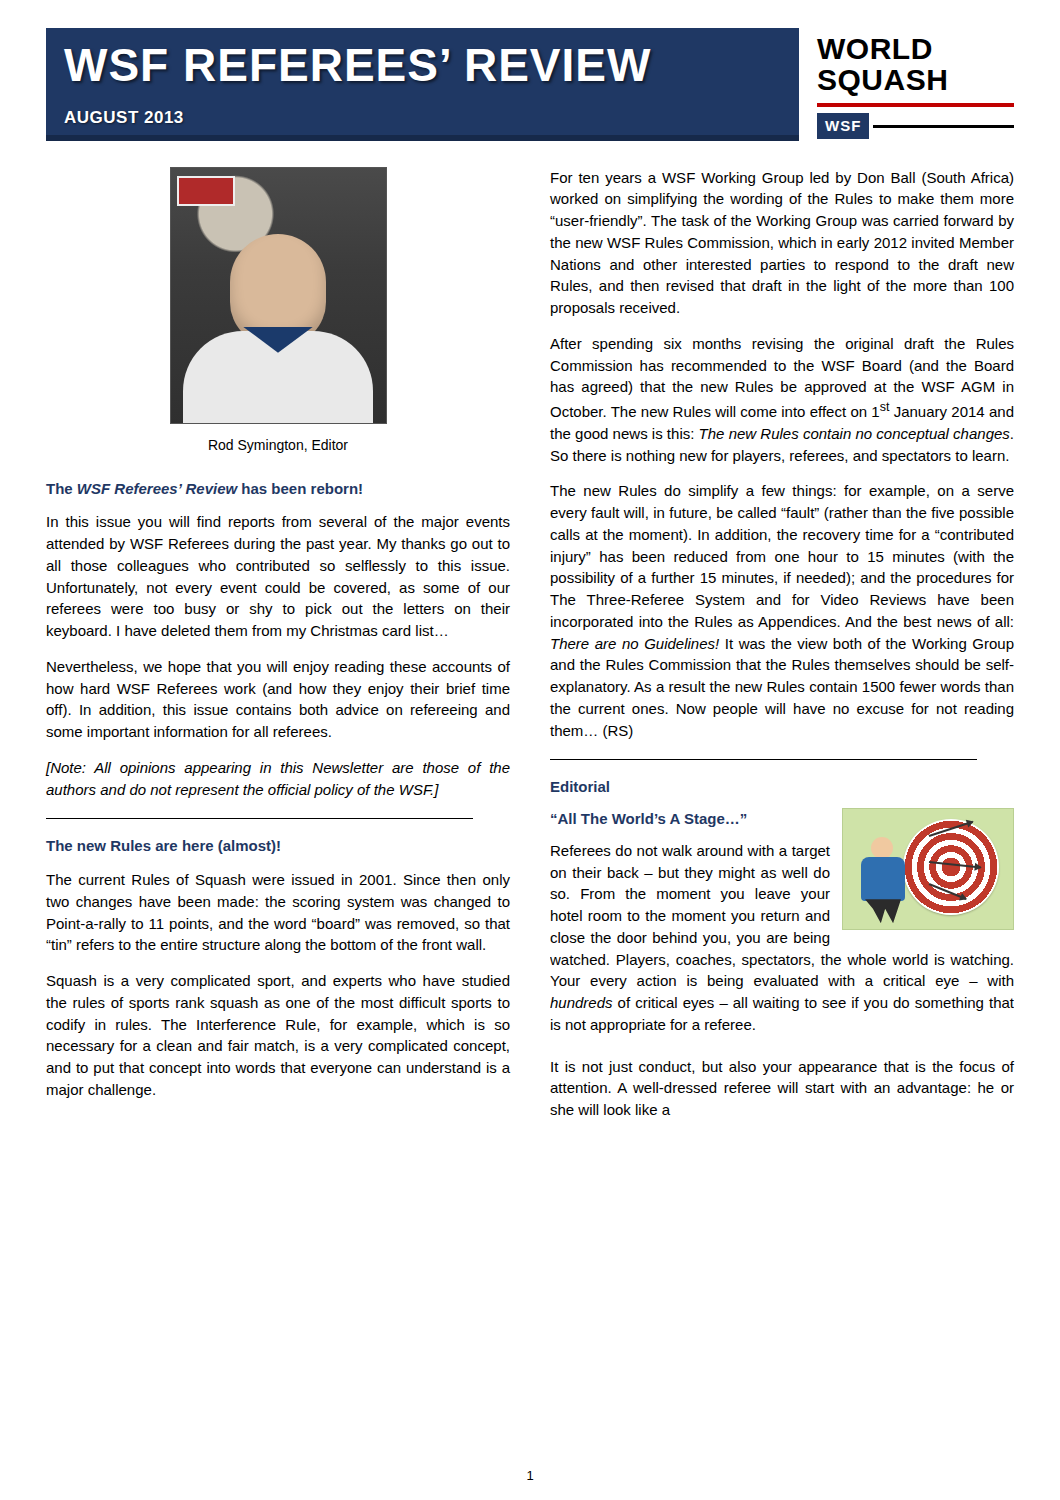WSF REFEREES’ REVIEW
AUGUST 2013
WORLD
SQUASH
WSF
Rod Symington, Editor
The WSF Referees’ Review has been reborn!
In this issue you will find reports from several of the major events attended by WSF Referees during the past year. My thanks go out to all those colleagues who contributed so selflessly to this issue. Unfortunately, not every event could be covered, as some of our referees were too busy or shy to pick out the letters on their keyboard. I have deleted them from my Christmas card list…
Nevertheless, we hope that you will enjoy reading these accounts of how hard WSF Referees work (and how they enjoy their brief time off). In addition, this issue contains both advice on refereeing and some important information for all referees.
[Note: All opinions appearing in this Newsletter are those of the authors and do not represent the official policy of the WSF.]
The new Rules are here (almost)!
The current Rules of Squash were issued in 2001. Since then only two changes have been made: the scoring system was changed to Point-a-rally to 11 points, and the word “board” was removed, so that “tin” refers to the entire structure along the bottom of the front wall.
Squash is a very complicated sport, and experts who have studied the rules of sports rank squash as one of the most difficult sports to codify in rules. The Interference Rule, for example, which is so necessary for a clean and fair match, is a very complicated concept, and to put that concept into words that everyone can understand is a major challenge.
For ten years a WSF Working Group led by Don Ball (South Africa) worked on simplifying the wording of the Rules to make them more “user-friendly”. The task of the Working Group was carried forward by the new WSF Rules Commission, which in early 2012 invited Member Nations and other interested parties to respond to the draft new Rules, and then revised that draft in the light of the more than 100 proposals received.
After spending six months revising the original draft the Rules Commission has recommended to the WSF Board (and the Board has agreed) that the new Rules be approved at the WSF AGM in October. The new Rules will come into effect on 1st January 2014 and the good news is this: The new Rules contain no conceptual changes. So there is nothing new for players, referees, and spectators to learn.
The new Rules do simplify a few things: for example, on a serve every fault will, in future, be called “fault” (rather than the five possible calls at the moment). In addition, the recovery time for a “contributed injury” has been reduced from one hour to 15 minutes (with the possibility of a further 15 minutes, if needed); and the procedures for The Three-Referee System and for Video Reviews have been incorporated into the Rules as Appendices. And the best news of all: There are no Guidelines! It was the view both of the Working Group and the Rules Commission that the Rules themselves should be self-explanatory. As a result the new Rules contain 1500 fewer words than the current ones. Now people will have no excuse for not reading them… (RS)
Editorial
“All The World’s A Stage…”
Referees do not walk around with a target on their back – but they might as well do so. From the moment you leave your hotel room to the moment you return and close the door behind you, you are being watched. Players, coaches, spectators, the whole world is watching. Your every action is being evaluated with a critical eye – with hundreds of critical eyes – all waiting to see if you do something that is not appropriate for a referee.
It is not just conduct, but also your appearance that is the focus of attention. A well-dressed referee will start with an advantage: he or she will look like a
1